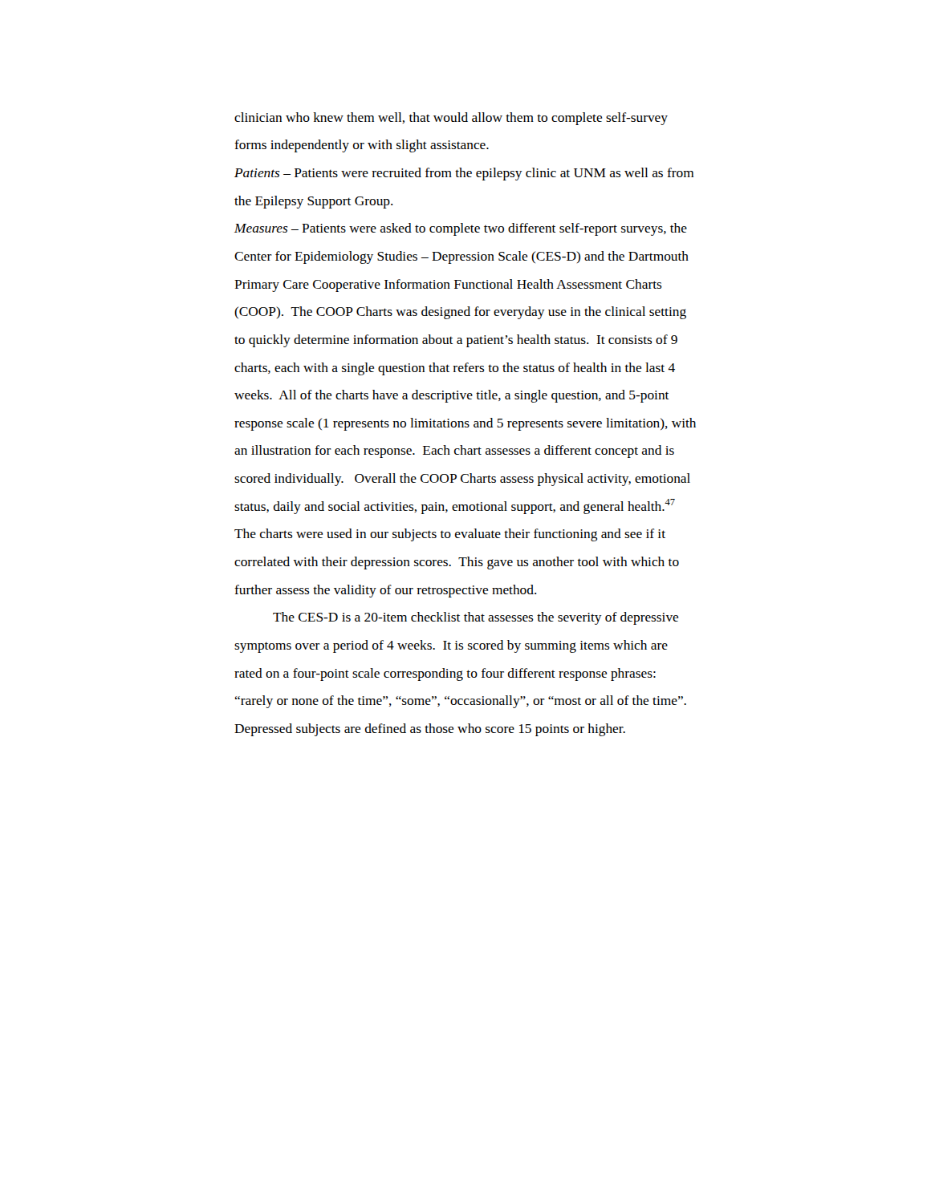clinician who knew them well, that would allow them to complete self-survey forms independently or with slight assistance.
Patients – Patients were recruited from the epilepsy clinic at UNM as well as from the Epilepsy Support Group.
Measures – Patients were asked to complete two different self-report surveys, the Center for Epidemiology Studies – Depression Scale (CES-D) and the Dartmouth Primary Care Cooperative Information Functional Health Assessment Charts (COOP). The COOP Charts was designed for everyday use in the clinical setting to quickly determine information about a patient’s health status. It consists of 9 charts, each with a single question that refers to the status of health in the last 4 weeks. All of the charts have a descriptive title, a single question, and 5-point response scale (1 represents no limitations and 5 represents severe limitation), with an illustration for each response. Each chart assesses a different concept and is scored individually. Overall the COOP Charts assess physical activity, emotional status, daily and social activities, pain, emotional support, and general health.47 The charts were used in our subjects to evaluate their functioning and see if it correlated with their depression scores. This gave us another tool with which to further assess the validity of our retrospective method.
The CES-D is a 20-item checklist that assesses the severity of depressive symptoms over a period of 4 weeks. It is scored by summing items which are rated on a four-point scale corresponding to four different response phrases: “rarely or none of the time”, “some”, “occasionally”, or “most or all of the time”. Depressed subjects are defined as those who score 15 points or higher.